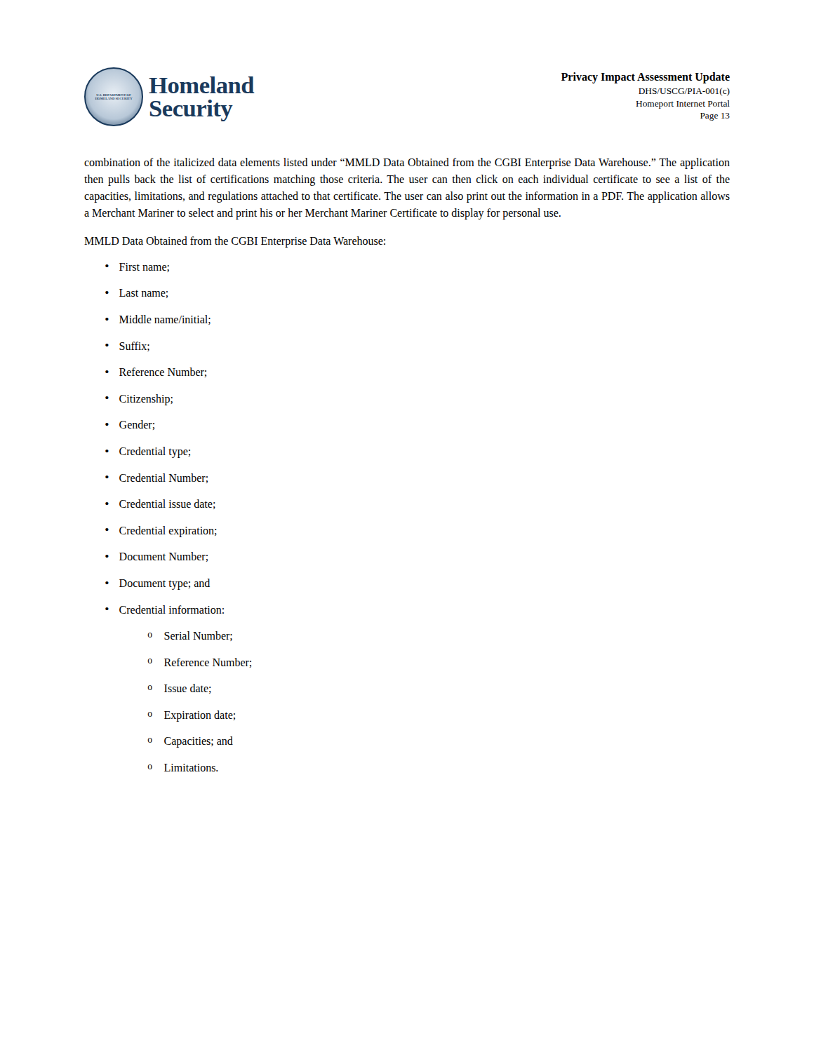HomelandSecurity
Privacy Impact Assessment Update
DHS/USCG/PIA-001(c)
Homeport Internet Portal
Page 13
combination of the italicized data elements listed under “MMLD Data Obtained from the CGBI Enterprise Data Warehouse.” The application then pulls back the list of certifications matching those criteria. The user can then click on each individual certificate to see a list of the capacities, limitations, and regulations attached to that certificate. The user can also print out the information in a PDF. The application allows a Merchant Mariner to select and print his or her Merchant Mariner Certificate to display for personal use.
MMLD Data Obtained from the CGBI Enterprise Data Warehouse:
First name;
Last name;
Middle name/initial;
Suffix;
Reference Number;
Citizenship;
Gender;
Credential type;
Credential Number;
Credential issue date;
Credential expiration;
Document Number;
Document type; and
Credential information:
Serial Number;
Reference Number;
Issue date;
Expiration date;
Capacities; and
Limitations.